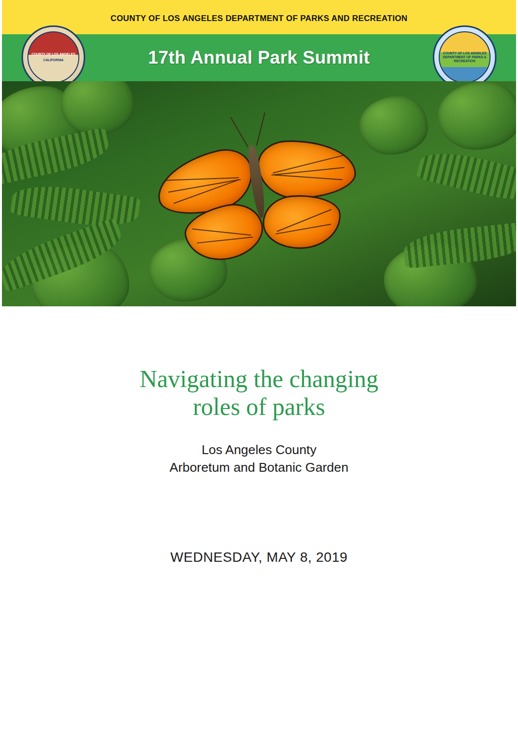County of Los Angeles Department of Parks and Recreation
COUNTY OF LOS ANGELES CALIFORNIA
17th Annual Park Summit
COUNTY OF LOS ANGELES DEPARTMENT OF PARKS & RECREATION
Navigating the changing
roles of parks
Los Angeles County
Arboretum and Botanic Garden
WEDNESDAY, MAY 8, 2019